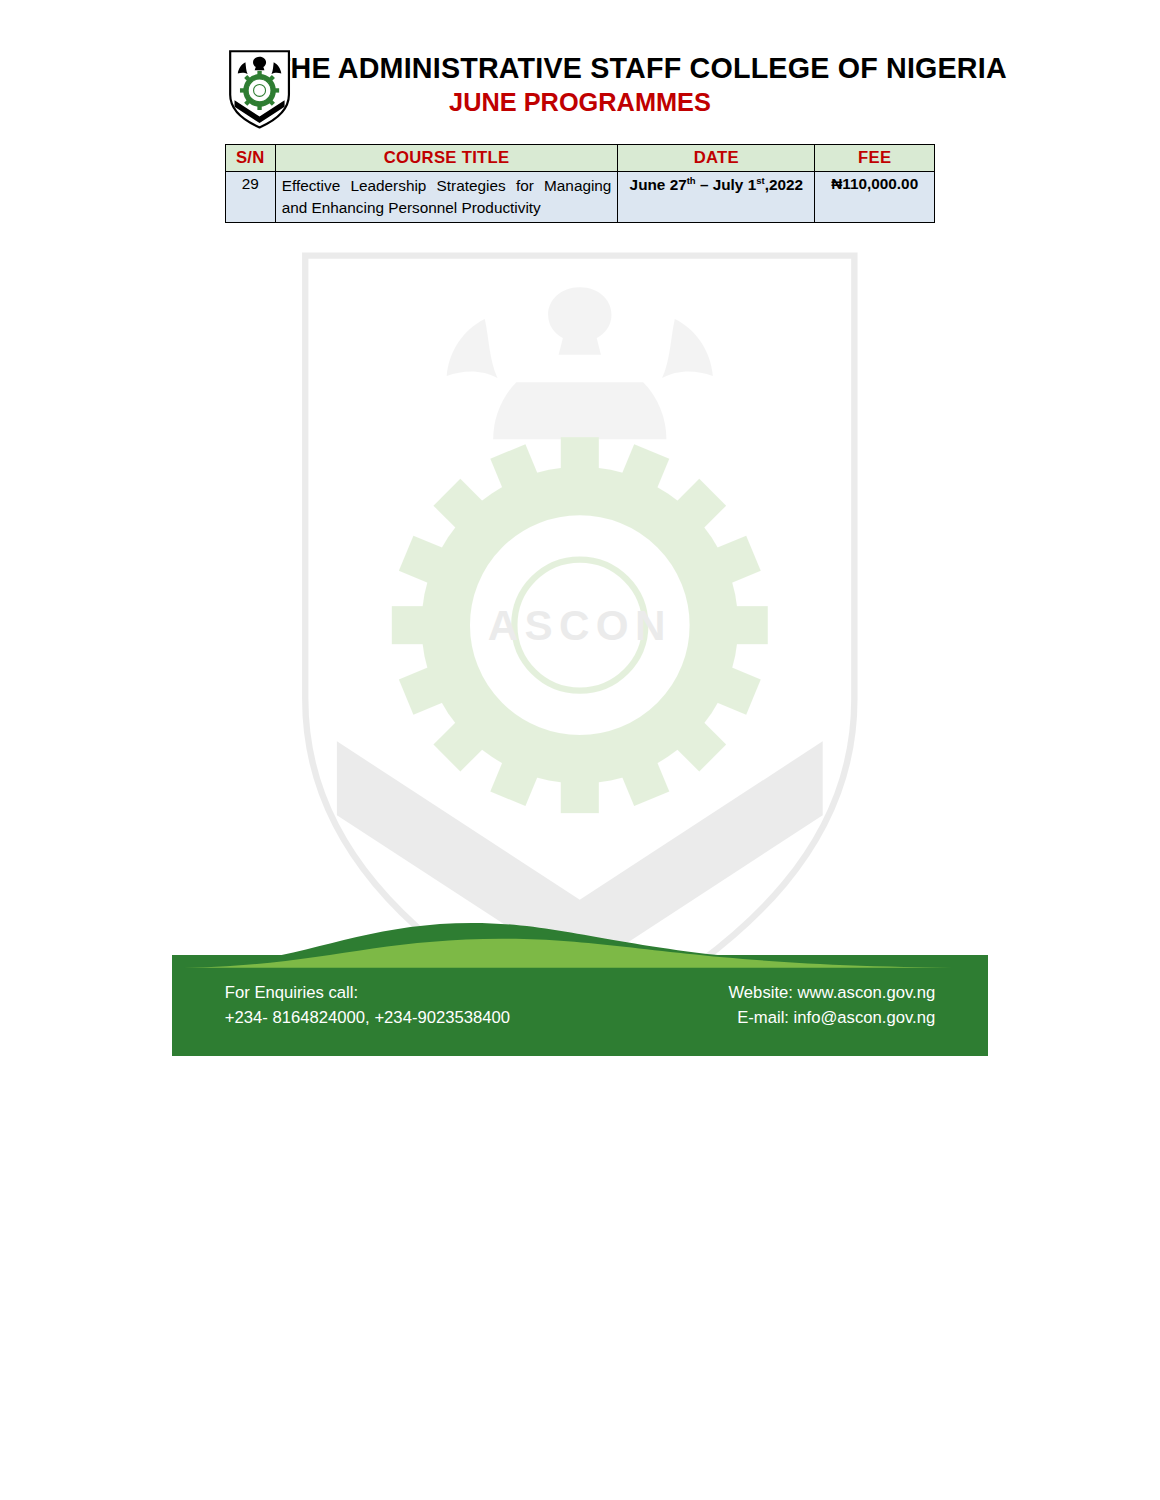ASCON
THE ADMINISTRATIVE STAFF COLLEGE OF NIGERIA
JUNE PROGRAMMES
| S/N | COURSE TITLE | DATE | FEE |
| --- | --- | --- | --- |
| 29 | Effective Leadership Strategies for Managing and Enhancing Personnel Productivity | June 27 th – July 1 st ,2022 | ₦110,000.00 |
For Enquiries call:
+234- 8164824000, +234-9023538400
Website: www.ascon.gov.ng
E-mail: info@ascon.gov.ng